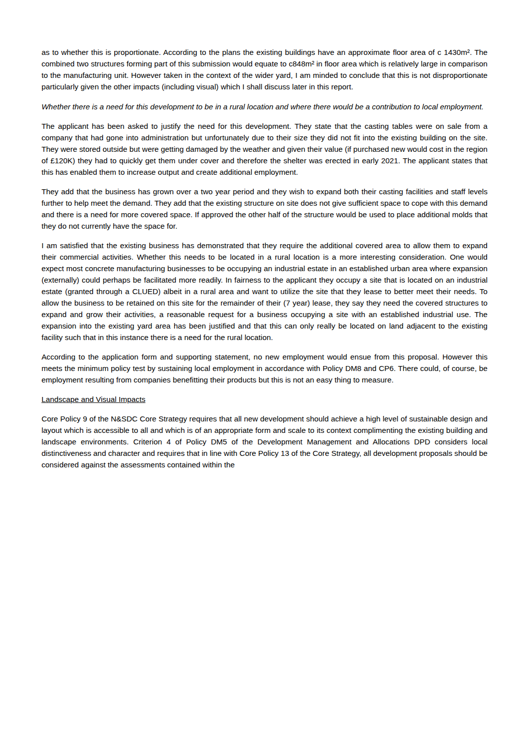as to whether this is proportionate. According to the plans the existing buildings have an approximate floor area of c 1430m². The combined two structures forming part of this submission would equate to c848m² in floor area which is relatively large in comparison to the manufacturing unit. However taken in the context of the wider yard, I am minded to conclude that this is not disproportionate particularly given the other impacts (including visual) which I shall discuss later in this report.
Whether there is a need for this development to be in a rural location and where there would be a contribution to local employment.
The applicant has been asked to justify the need for this development. They state that the casting tables were on sale from a company that had gone into administration but unfortunately due to their size they did not fit into the existing building on the site. They were stored outside but were getting damaged by the weather and given their value (if purchased new would cost in the region of £120K) they had to quickly get them under cover and therefore the shelter was erected in early 2021. The applicant states that this has enabled them to increase output and create additional employment.
They add that the business has grown over a two year period and they wish to expand both their casting facilities and staff levels further to help meet the demand. They add that the existing structure on site does not give sufficient space to cope with this demand and there is a need for more covered space. If approved the other half of the structure would be used to place additional molds that they do not currently have the space for.
I am satisfied that the existing business has demonstrated that they require the additional covered area to allow them to expand their commercial activities. Whether this needs to be located in a rural location is a more interesting consideration. One would expect most concrete manufacturing businesses to be occupying an industrial estate in an established urban area where expansion (externally) could perhaps be facilitated more readily. In fairness to the applicant they occupy a site that is located on an industrial estate (granted through a CLUED) albeit in a rural area and want to utilize the site that they lease to better meet their needs. To allow the business to be retained on this site for the remainder of their (7 year) lease, they say they need the covered structures to expand and grow their activities, a reasonable request for a business occupying a site with an established industrial use. The expansion into the existing yard area has been justified and that this can only really be located on land adjacent to the existing facility such that in this instance there is a need for the rural location.
According to the application form and supporting statement, no new employment would ensue from this proposal. However this meets the minimum policy test by sustaining local employment in accordance with Policy DM8 and CP6. There could, of course, be employment resulting from companies benefitting their products but this is not an easy thing to measure.
Landscape and Visual Impacts
Core Policy 9 of the N&SDC Core Strategy requires that all new development should achieve a high level of sustainable design and layout which is accessible to all and which is of an appropriate form and scale to its context complimenting the existing building and landscape environments. Criterion 4 of Policy DM5 of the Development Management and Allocations DPD considers local distinctiveness and character and requires that in line with Core Policy 13 of the Core Strategy, all development proposals should be considered against the assessments contained within the